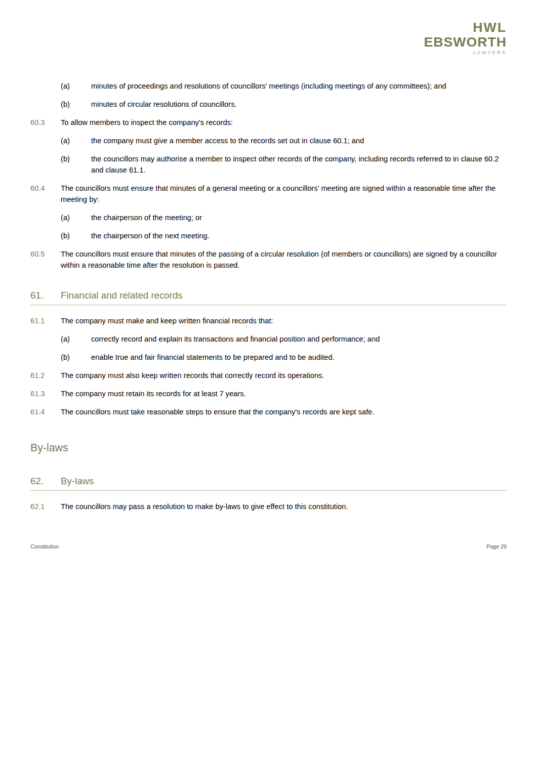HWL
EBSWORTH
LAWYERS
(a)
minutes of proceedings and resolutions of councillors' meetings (including meetings of any committees); and
(b)
minutes of circular resolutions of councillors.
60.3
To allow members to inspect the company's records:
(a)
the company must give a member access to the records set out in clause 60.1; and
(b)
the councillors may authorise a member to inspect other records of the company, including records referred to in clause 60.2 and clause 61.1.
60.4
The councillors must ensure that minutes of a general meeting or a councillors' meeting are signed within a reasonable time after the meeting by:
(a)
the chairperson of the meeting; or
(b)
the chairperson of the next meeting.
60.5
The councillors must ensure that minutes of the passing of a circular resolution (of members or councillors) are signed by a councillor within a reasonable time after the resolution is passed.
61. Financial and related records
61.1
The company must make and keep written financial records that:
(a)
correctly record and explain its transactions and financial position and performance; and
(b)
enable true and fair financial statements to be prepared and to be audited.
61.2
The company must also keep written records that correctly record its operations.
61.3
The company must retain its records for at least 7 years.
61.4
The councillors must take reasonable steps to ensure that the company's records are kept safe.
By-laws
62. By-laws
62.1
The councillors may pass a resolution to make by-laws to give effect to this constitution.
Constitution
Page 29